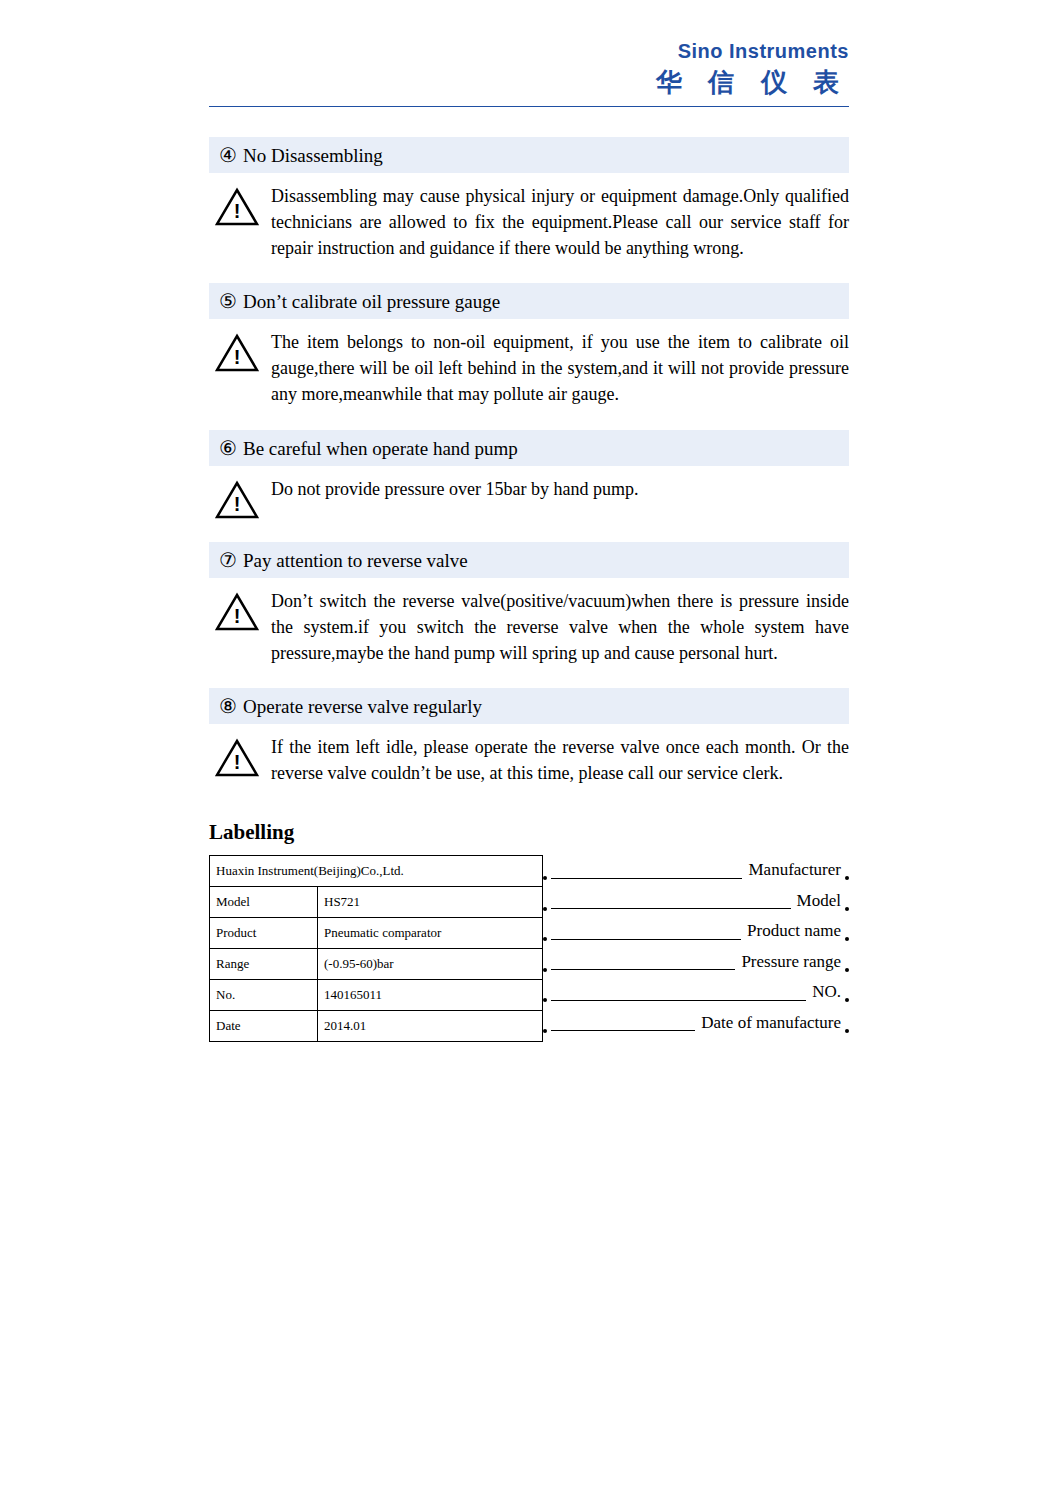Sino Instruments
华 信 仪 表
④ No Disassembling
!
Disassembling may cause physical injury or equipment damage.Only qualified technicians are allowed to fix the equipment.Please call our service staff for repair instruction and guidance if there would be anything wrong.
⑤ Don’t calibrate oil pressure gauge
!
The item belongs to non-oil equipment, if you use the item to calibrate oil gauge,there will be oil left behind in the system,and it will not provide pressure any more,meanwhile that may pollute air gauge.
⑥ Be careful when operate hand pump
!
Do not provide pressure over 15bar by hand pump.
⑦ Pay attention to reverse valve
!
Don’t switch the reverse valve(positive/vacuum)when there is pressure inside the system.if you switch the reverse valve when the whole system have pressure,maybe the hand pump will spring up and cause personal hurt.
⑧ Operate reverse valve regularly
!
If the item left idle, please operate the reverse valve once each month. Or the reverse valve couldn’t be use, at this time, please call our service clerk.
Labelling
| Huaxin Instrument(Beijing)Co.,Ltd. |
| Model | HS721 |
| Product | Pneumatic comparator |
| Range | (-0.95-60)bar |
| No. | 140165011 |
| Date | 2014.01 |
Manufacturer
Model
Product name
Pressure range
NO.
Date of manufacture